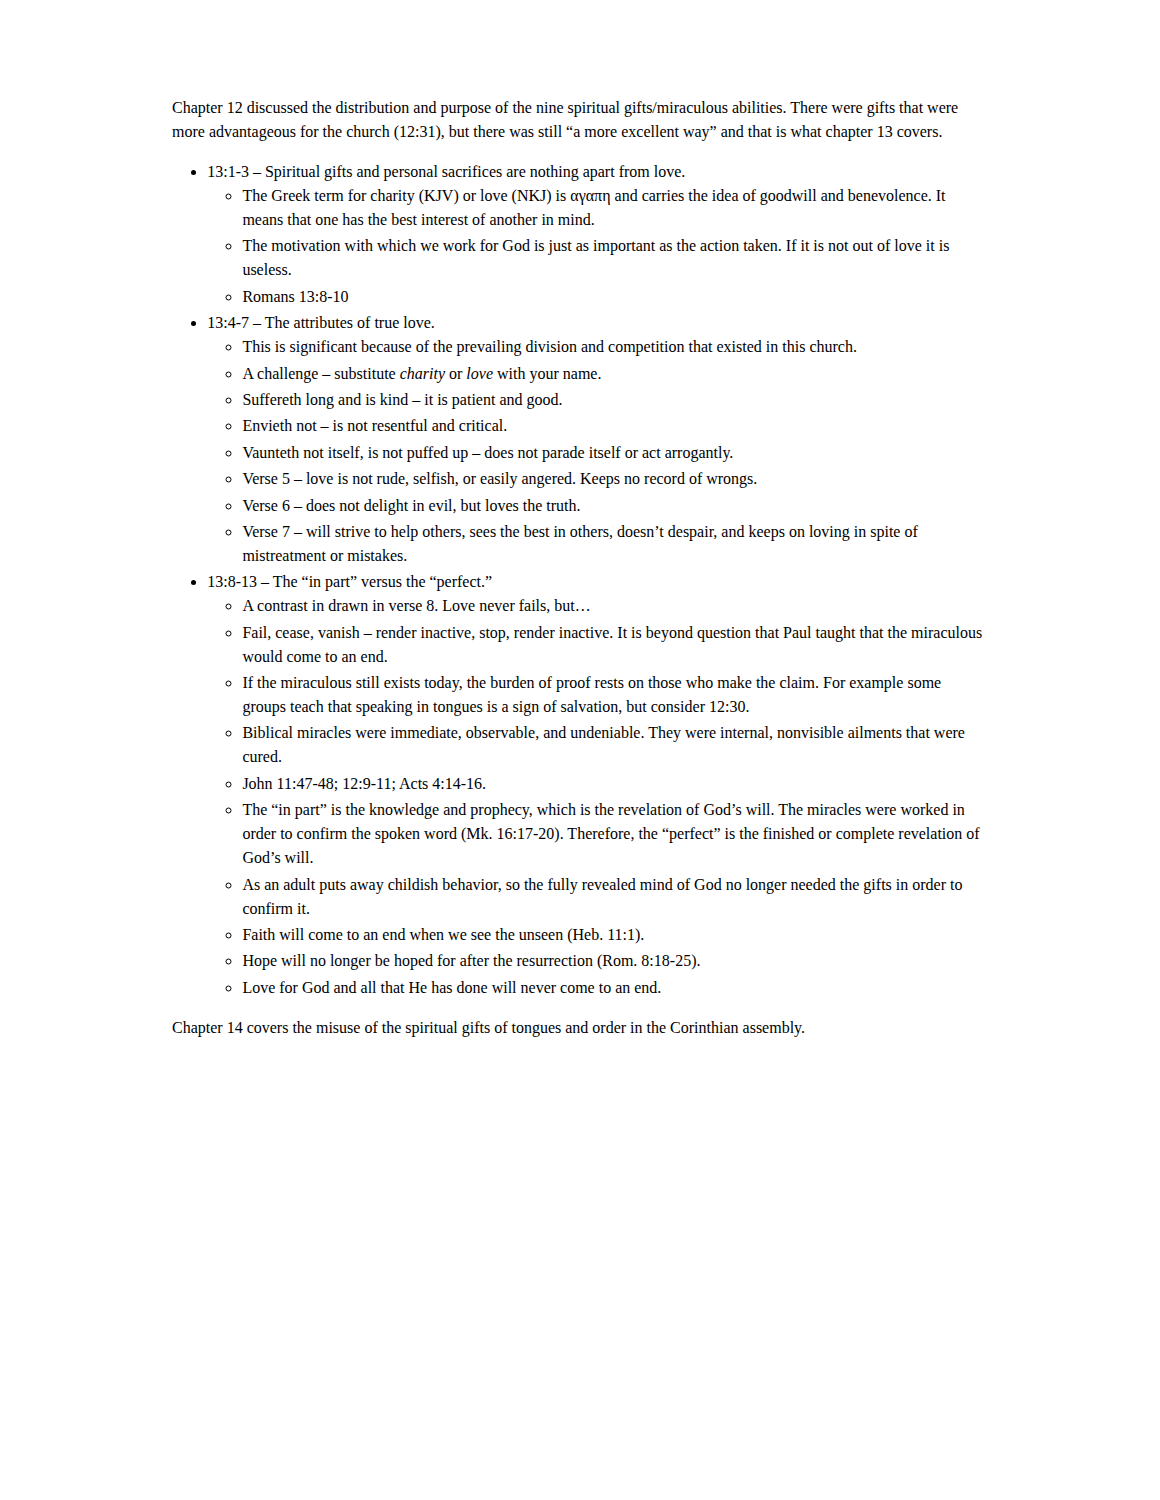Chapter 12 discussed the distribution and purpose of the nine spiritual gifts/miraculous abilities. There were gifts that were more advantageous for the church (12:31), but there was still “a more excellent way” and that is what chapter 13 covers.
13:1-3 – Spiritual gifts and personal sacrifices are nothing apart from love.
The Greek term for charity (KJV) or love (NKJ) is αγαπη and carries the idea of goodwill and benevolence. It means that one has the best interest of another in mind.
The motivation with which we work for God is just as important as the action taken. If it is not out of love it is useless.
Romans 13:8-10
13:4-7 – The attributes of true love.
This is significant because of the prevailing division and competition that existed in this church.
A challenge – substitute charity or love with your name.
Suffereth long and is kind – it is patient and good.
Envieth not – is not resentful and critical.
Vaunteth not itself, is not puffed up – does not parade itself or act arrogantly.
Verse 5 – love is not rude, selfish, or easily angered. Keeps no record of wrongs.
Verse 6 – does not delight in evil, but loves the truth.
Verse 7 – will strive to help others, sees the best in others, doesn’t despair, and keeps on loving in spite of mistreatment or mistakes.
13:8-13 – The “in part” versus the “perfect.”
A contrast in drawn in verse 8. Love never fails, but…
Fail, cease, vanish – render inactive, stop, render inactive. It is beyond question that Paul taught that the miraculous would come to an end.
If the miraculous still exists today, the burden of proof rests on those who make the claim. For example some groups teach that speaking in tongues is a sign of salvation, but consider 12:30.
Biblical miracles were immediate, observable, and undeniable. They were internal, nonvisible ailments that were cured.
John 11:47-48; 12:9-11; Acts 4:14-16.
The “in part” is the knowledge and prophecy, which is the revelation of God’s will. The miracles were worked in order to confirm the spoken word (Mk. 16:17-20). Therefore, the “perfect” is the finished or complete revelation of God’s will.
As an adult puts away childish behavior, so the fully revealed mind of God no longer needed the gifts in order to confirm it.
Faith will come to an end when we see the unseen (Heb. 11:1).
Hope will no longer be hoped for after the resurrection (Rom. 8:18-25).
Love for God and all that He has done will never come to an end.
Chapter 14 covers the misuse of the spiritual gifts of tongues and order in the Corinthian assembly.